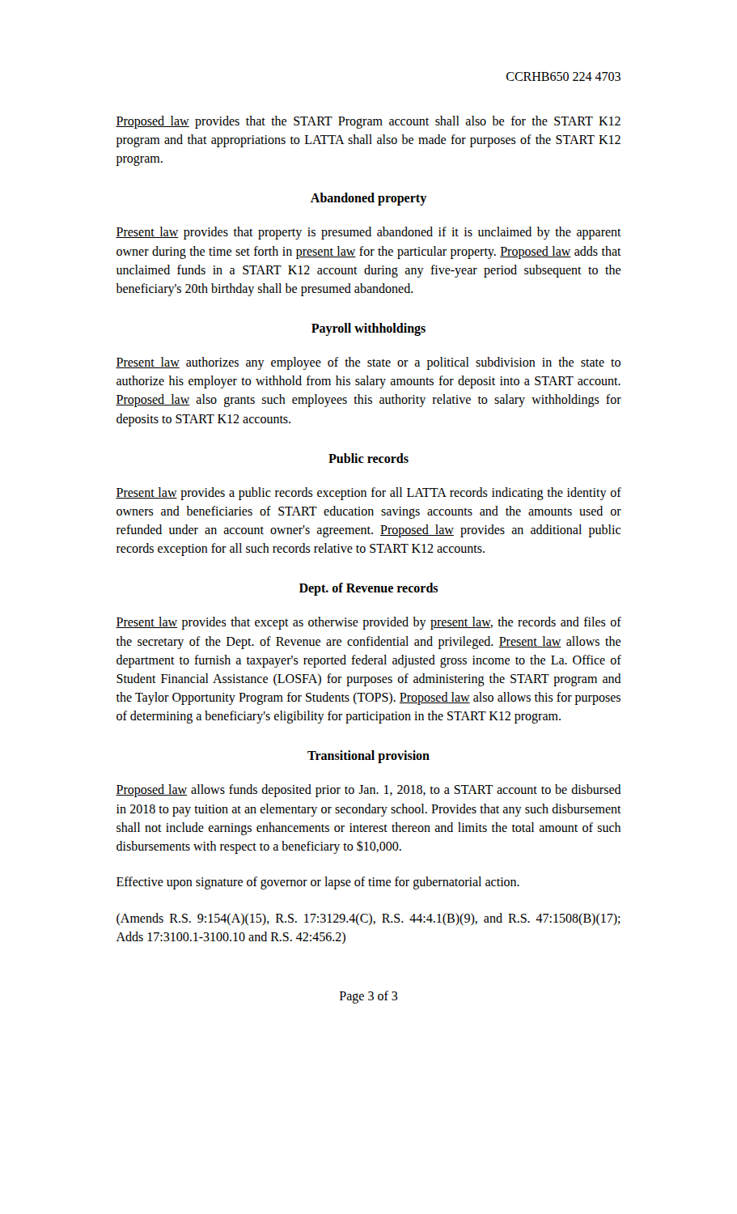CCRHB650 224 4703
Proposed law provides that the START Program account shall also be for the START K12 program and that appropriations to LATTA shall also be made for purposes of the START K12 program.
Abandoned property
Present law provides that property is presumed abandoned if it is unclaimed by the apparent owner during the time set forth in present law for the particular property. Proposed law adds that unclaimed funds in a START K12 account during any five-year period subsequent to the beneficiary's 20th birthday shall be presumed abandoned.
Payroll withholdings
Present law authorizes any employee of the state or a political subdivision in the state to authorize his employer to withhold from his salary amounts for deposit into a START account. Proposed law also grants such employees this authority relative to salary withholdings for deposits to START K12 accounts.
Public records
Present law provides a public records exception for all LATTA records indicating the identity of owners and beneficiaries of START education savings accounts and the amounts used or refunded under an account owner's agreement. Proposed law provides an additional public records exception for all such records relative to START K12 accounts.
Dept. of Revenue records
Present law provides that except as otherwise provided by present law, the records and files of the secretary of the Dept. of Revenue are confidential and privileged. Present law allows the department to furnish a taxpayer's reported federal adjusted gross income to the La. Office of Student Financial Assistance (LOSFA) for purposes of administering the START program and the Taylor Opportunity Program for Students (TOPS). Proposed law also allows this for purposes of determining a beneficiary's eligibility for participation in the START K12 program.
Transitional provision
Proposed law allows funds deposited prior to Jan. 1, 2018, to a START account to be disbursed in 2018 to pay tuition at an elementary or secondary school. Provides that any such disbursement shall not include earnings enhancements or interest thereon and limits the total amount of such disbursements with respect to a beneficiary to $10,000.
Effective upon signature of governor or lapse of time for gubernatorial action.
(Amends R.S. 9:154(A)(15), R.S. 17:3129.4(C), R.S. 44:4.1(B)(9), and R.S. 47:1508(B)(17); Adds 17:3100.1-3100.10 and R.S. 42:456.2)
Page 3 of 3